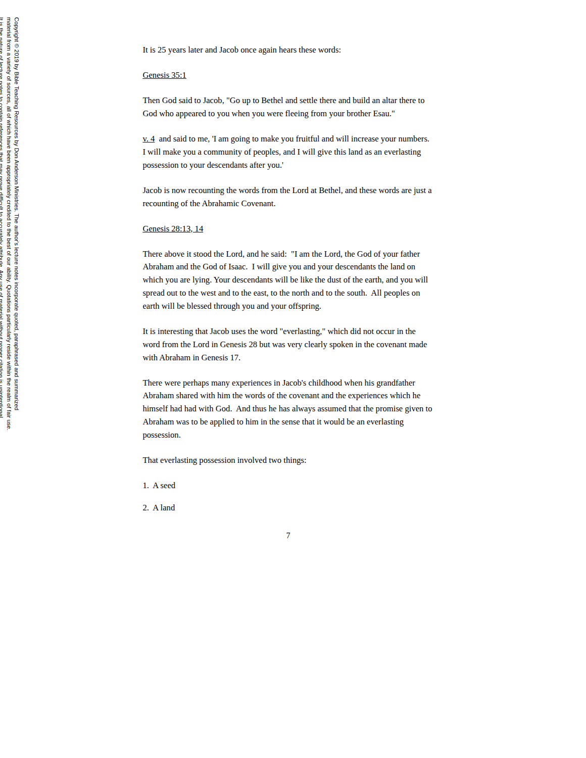Copyright © 2019 by Bible Teaching Resources by Don Anderson Ministries. The author's lecture notes incorporate quoted, paraphrased and summarized material from a variety of sources, all of which have been appropriately credited to the best of our ability. Quotations particularly reside within the realm of fair use. It is the nature of lecture notes to contain references that may prove difficult to accurately attribute. Any use of material without proper citation is unintentional.
It is 25 years later and Jacob once again hears these words:
Genesis 35:1
Then God said to Jacob, "Go up to Bethel and settle there and build an altar there to God who appeared to you when you were fleeing from your brother Esau."
v. 4 and said to me, 'I am going to make you fruitful and will increase your numbers. I will make you a community of peoples, and I will give this land as an everlasting possession to your descendants after you.'
Jacob is now recounting the words from the Lord at Bethel, and these words are just a recounting of the Abrahamic Covenant.
Genesis 28:13, 14
There above it stood the Lord, and he said: "I am the Lord, the God of your father Abraham and the God of Isaac. I will give you and your descendants the land on which you are lying. Your descendants will be like the dust of the earth, and you will spread out to the west and to the east, to the north and to the south. All peoples on earth will be blessed through you and your offspring.
It is interesting that Jacob uses the word "everlasting," which did not occur in the word from the Lord in Genesis 28 but was very clearly spoken in the covenant made with Abraham in Genesis 17.
There were perhaps many experiences in Jacob's childhood when his grandfather Abraham shared with him the words of the covenant and the experiences which he himself had had with God. And thus he has always assumed that the promise given to Abraham was to be applied to him in the sense that it would be an everlasting possession.
That everlasting possession involved two things:
1. A seed
2. A land
7